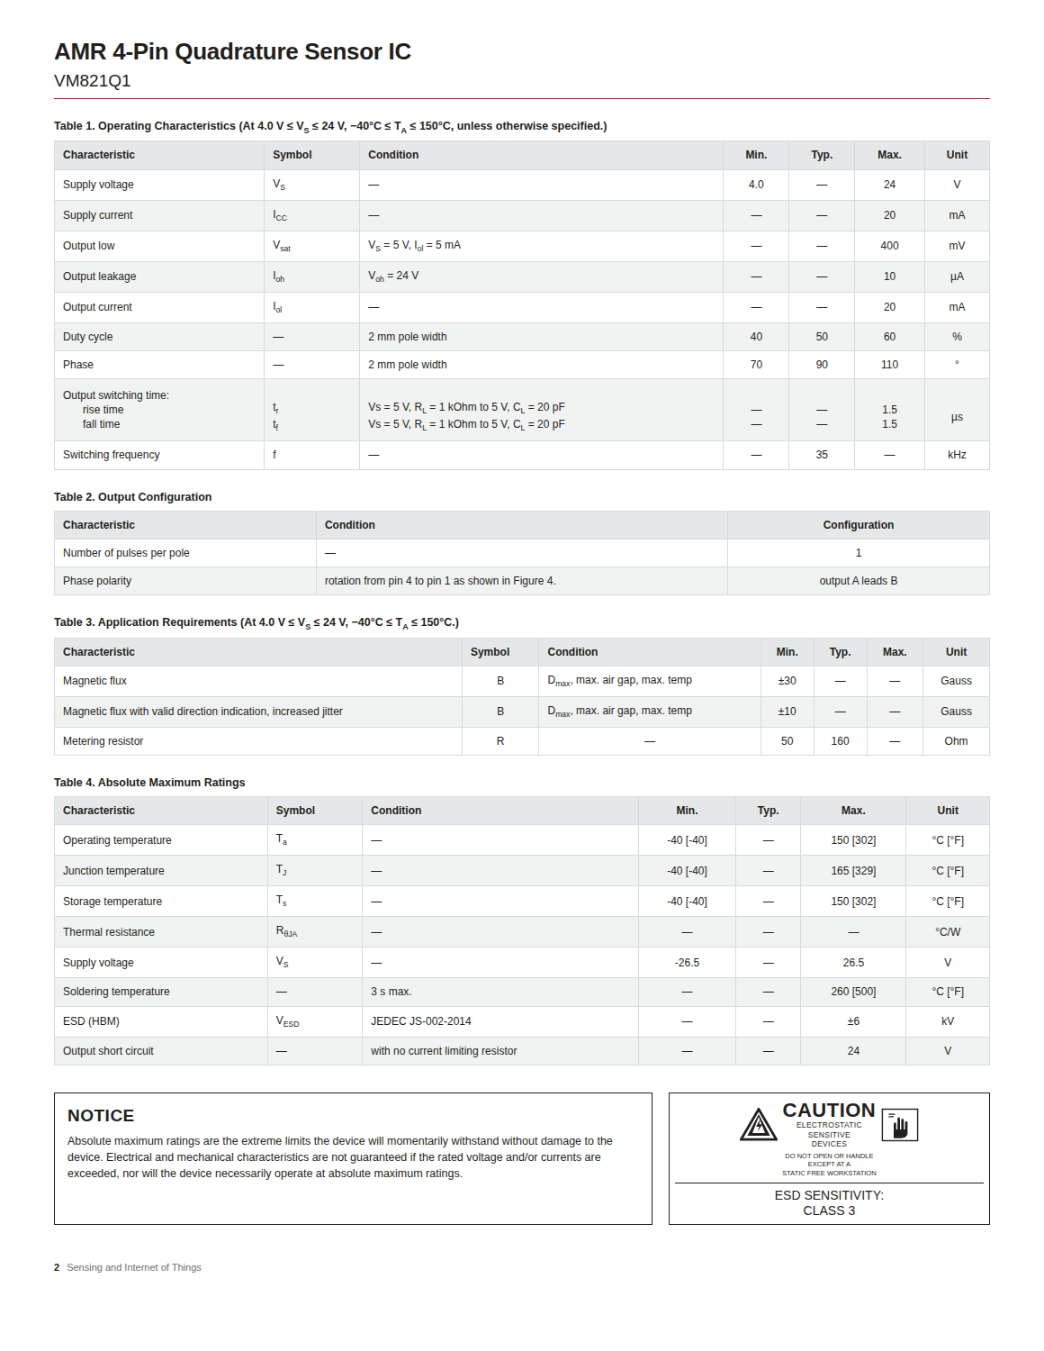AMR 4-Pin Quadrature Sensor IC
VM821Q1
Table 1. Operating Characteristics (At 4.0 V ≤ VS ≤ 24 V, −40°C ≤ TA ≤ 150°C, unless otherwise specified.)
| Characteristic | Symbol | Condition | Min. | Typ. | Max. | Unit |
| --- | --- | --- | --- | --- | --- | --- |
| Supply voltage | V S | — | 4.0 | — | 24 | V |
| Supply current | I CC | — | — | — | 20 | mA |
| Output low | V sat | V S = 5 V, I ol = 5 mA | — | — | 400 | mV |
| Output leakage | I oh | V oh = 24 V | — | — | 10 | µA |
| Output current | I ol | — | — | — | 20 | mA |
| Duty cycle | — | 2 mm pole width | 40 | 50 | 60 | % |
| Phase | — | 2 mm pole width | 70 | 90 | 110 | ° |
| Output switching time: rise time fall time | t r t f | Vs = 5 V, R L = 1 kOhm to 5 V, C L = 20 pF Vs = 5 V, R L = 1 kOhm to 5 V, C L = 20 pF | — — | — — | 1.5 1.5 | µs |
| Switching frequency | f | — | — | 35 | — | kHz |
Table 2. Output Configuration
| Characteristic | Condition | Configuration |
| --- | --- | --- |
| Number of pulses per pole | — | 1 |
| Phase polarity | rotation from pin 4 to pin 1 as shown in Figure 4. | output A leads B |
Table 3. Application Requirements (At 4.0 V ≤ VS ≤ 24 V, −40°C ≤ TA ≤ 150°C.)
| Characteristic | Symbol | Condition | Min. | Typ. | Max. | Unit |
| --- | --- | --- | --- | --- | --- | --- |
| Magnetic flux | B | D max , max. air gap, max. temp | ±30 | — | — | Gauss |
| Magnetic flux with valid direction indication, increased jitter | B | D max , max. air gap, max. temp | ±10 | — | — | Gauss |
| Metering resistor | R | — | 50 | 160 | — | Ohm |
Table 4. Absolute Maximum Ratings
| Characteristic | Symbol | Condition | Min. | Typ. | Max. | Unit |
| --- | --- | --- | --- | --- | --- | --- |
| Operating temperature | T a | — | -40 [-40] | — | 150 [302] | °C [°F] |
| Junction temperature | T J | — | -40 [-40] | — | 165 [329] | °C [°F] |
| Storage temperature | T s | — | -40 [-40] | — | 150 [302] | °C [°F] |
| Thermal resistance | R θJA | — | — | — | — | °C/W |
| Supply voltage | V S | — | -26.5 | — | 26.5 | V |
| Soldering temperature | — | 3 s max. | — | — | 260 [500] | °C [°F] |
| ESD (HBM) | V ESD | JEDEC JS-002-2014 | — | — | ±6 | kV |
| Output short circuit | — | with no current limiting resistor | — | — | 24 | V |
NOTICE
Absolute maximum ratings are the extreme limits the device will momentarily withstand without damage to the device. Electrical and mechanical characteristics are not guaranteed if the rated voltage and/or currents are exceeded, nor will the device necessarily operate at absolute maximum ratings.
CAUTION
ELECTROSTATIC
SENSITIVE
DEVICES
DO NOT OPEN OR HANDLE
EXCEPT AT A
STATIC FREE WORKSTATION
ESD SENSITIVITY:
CLASS 3
2 Sensing and Internet of Things